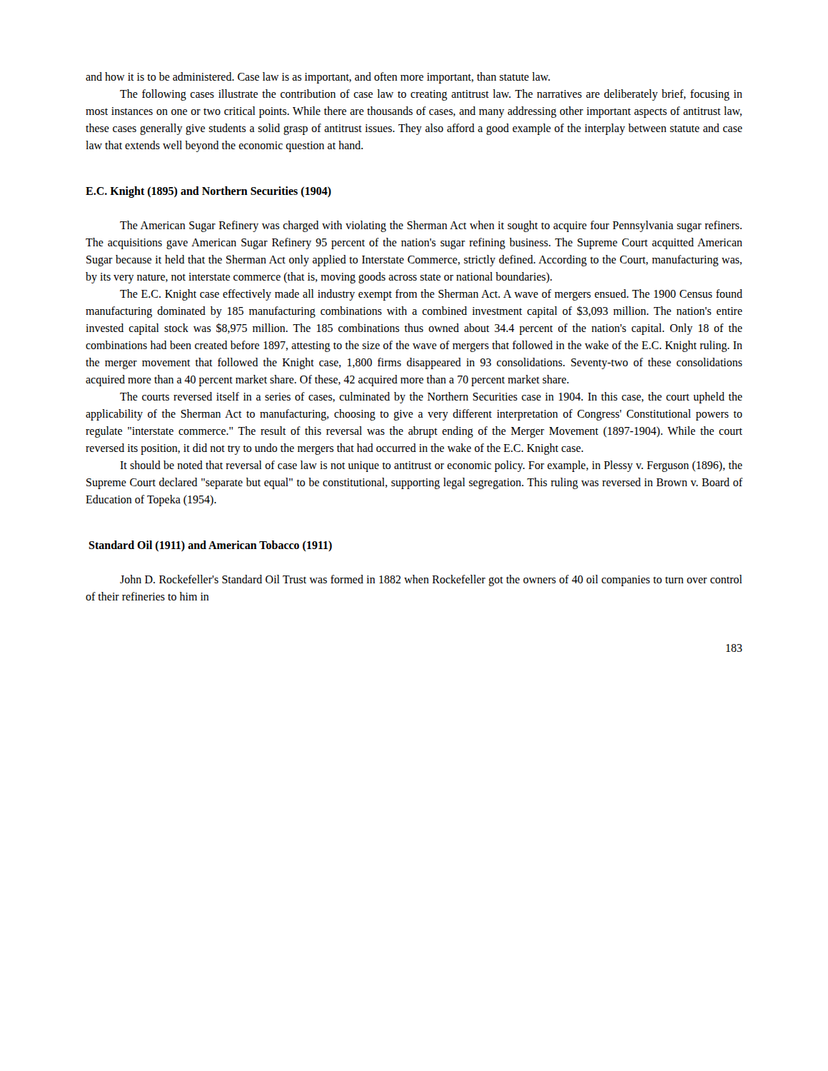and how it is to be administered. Case law is as important, and often more important, than statute law.
The following cases illustrate the contribution of case law to creating antitrust law. The narratives are deliberately brief, focusing in most instances on one or two critical points. While there are thousands of cases, and many addressing other important aspects of antitrust law, these cases generally give students a solid grasp of antitrust issues. They also afford a good example of the interplay between statute and case law that extends well beyond the economic question at hand.
E.C. Knight (1895) and Northern Securities (1904)
The American Sugar Refinery was charged with violating the Sherman Act when it sought to acquire four Pennsylvania sugar refiners. The acquisitions gave American Sugar Refinery 95 percent of the nation's sugar refining business. The Supreme Court acquitted American Sugar because it held that the Sherman Act only applied to Interstate Commerce, strictly defined. According to the Court, manufacturing was, by its very nature, not interstate commerce (that is, moving goods across state or national boundaries).
The E.C. Knight case effectively made all industry exempt from the Sherman Act. A wave of mergers ensued. The 1900 Census found manufacturing dominated by 185 manufacturing combinations with a combined investment capital of $3,093 million. The nation's entire invested capital stock was $8,975 million. The 185 combinations thus owned about 34.4 percent of the nation's capital. Only 18 of the combinations had been created before 1897, attesting to the size of the wave of mergers that followed in the wake of the E.C. Knight ruling. In the merger movement that followed the Knight case, 1,800 firms disappeared in 93 consolidations. Seventy-two of these consolidations acquired more than a 40 percent market share. Of these, 42 acquired more than a 70 percent market share.
The courts reversed itself in a series of cases, culminated by the Northern Securities case in 1904. In this case, the court upheld the applicability of the Sherman Act to manufacturing, choosing to give a very different interpretation of Congress' Constitutional powers to regulate "interstate commerce." The result of this reversal was the abrupt ending of the Merger Movement (1897-1904). While the court reversed its position, it did not try to undo the mergers that had occurred in the wake of the E.C. Knight case.
It should be noted that reversal of case law is not unique to antitrust or economic policy. For example, in Plessy v. Ferguson (1896), the Supreme Court declared "separate but equal" to be constitutional, supporting legal segregation. This ruling was reversed in Brown v. Board of Education of Topeka (1954).
Standard Oil (1911) and American Tobacco (1911)
John D. Rockefeller's Standard Oil Trust was formed in 1882 when Rockefeller got the owners of 40 oil companies to turn over control of their refineries to him in
183